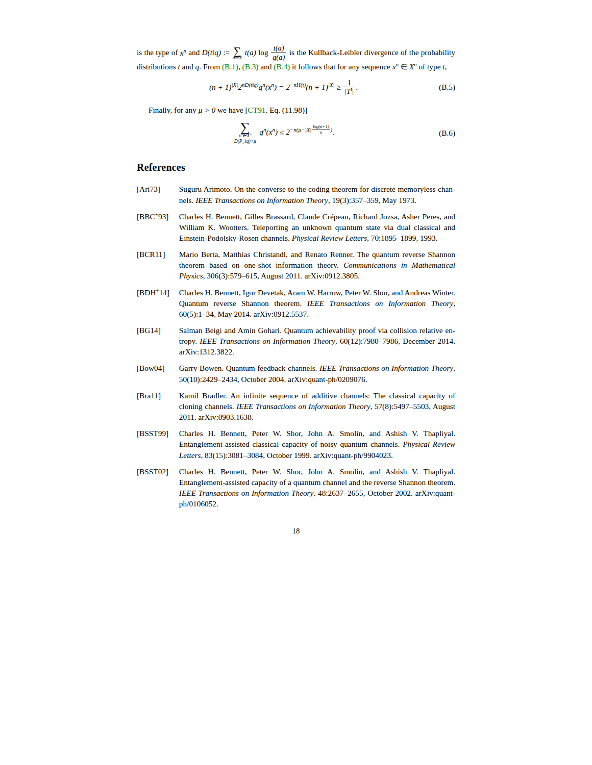is the type of xn and D(t‖q) := ∑a∈X t(a) log t(a) q(a) is the Kullback-Leibler divergence of the probability distributions t and q. From (B.1), (B.3) and (B.4) it follows that for any sequence xn ∈ Xn of type t,
(n + 1)|X|2nD(t‖q)qn(xn) = 2−nH(t)(n + 1)|X| ≥ 1|Tt|.
(B.5)
Finally, for any μ > 0 we have [CT91, Eq. (11.98)]
∑xn∈Xn D(Pxn‖q)>μ qn(xn) ≤ 2−n(μ−|X|log(n+1) n).
(B.6)
References
[Ari73]
Suguru Arimoto. On the converse to the coding theorem for discrete memoryless channels. IEEE Transactions on Information Theory, 19(3):357–359, May 1973.
[BBC+93]
Charles H. Bennett, Gilles Brassard, Claude Crépeau, Richard Jozsa, Asher Peres, and William K. Wootters. Teleporting an unknown quantum state via dual classical and Einstein-Podolsky-Rosen channels. Physical Review Letters, 70:1895–1899, 1993.
[BCR11]
Mario Berta, Matthias Christandl, and Renato Renner. The quantum reverse Shannon theorem based on one-shot information theory. Communications in Mathematical Physics, 306(3):579–615, August 2011. arXiv:0912.3805.
[BDH+14]
Charles H. Bennett, Igor Devetak, Aram W. Harrow, Peter W. Shor, and Andreas Winter. Quantum reverse Shannon theorem. IEEE Transactions on Information Theory, 60(5):1–34, May 2014. arXiv:0912.5537.
[BG14]
Salman Beigi and Amin Gohari. Quantum achievability proof via collision relative entropy. IEEE Transactions on Information Theory, 60(12):7980–7986, December 2014. arXiv:1312.3822.
[Bow04]
Garry Bowen. Quantum feedback channels. IEEE Transactions on Information Theory, 50(10):2429–2434, October 2004. arXiv:quant-ph/0209076.
[Bra11]
Kamil Bradler. An infinite sequence of additive channels: The classical capacity of cloning channels. IEEE Transactions on Information Theory, 57(8):5497–5503, August 2011. arXiv:0903.1638.
[BSST99]
Charles H. Bennett, Peter W. Shor, John A. Smolin, and Ashish V. Thapliyal. Entanglement-assisted classical capacity of noisy quantum channels. Physical Review Letters, 83(15):3081–3084, October 1999. arXiv:quant-ph/9904023.
[BSST02]
Charles H. Bennett, Peter W. Shor, John A. Smolin, and Ashish V. Thapliyal. Entanglement-assisted capacity of a quantum channel and the reverse Shannon theorem. IEEE Transactions on Information Theory, 48:2637–2655, October 2002. arXiv:quant-ph/0106052.
18